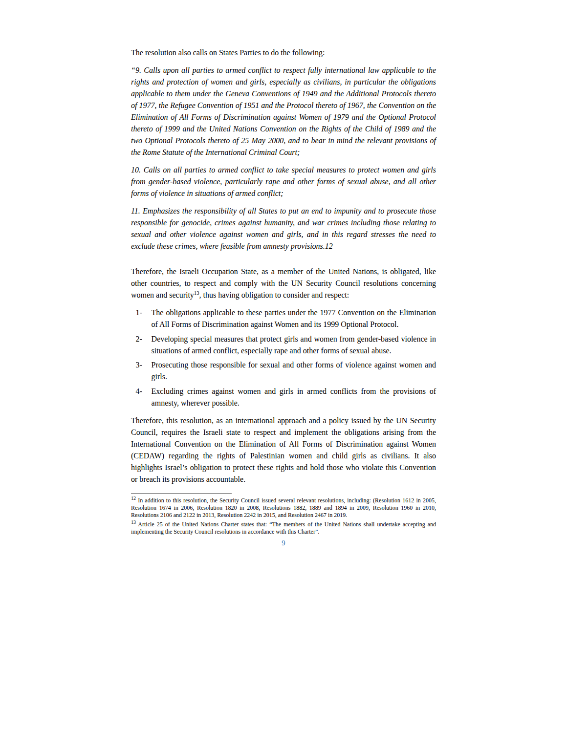The resolution also calls on States Parties to do the following:
“9. Calls upon all parties to armed conflict to respect fully international law applicable to the rights and protection of women and girls, especially as civilians, in particular the obligations applicable to them under the Geneva Conventions of 1949 and the Additional Protocols thereto of 1977, the Refugee Convention of 1951 and the Protocol thereto of 1967, the Convention on the Elimination of All Forms of Discrimination against Women of 1979 and the Optional Protocol thereto of 1999 and the United Nations Convention on the Rights of the Child of 1989 and the two Optional Protocols thereto of 25 May 2000, and to bear in mind the relevant provisions of the Rome Statute of the International Criminal Court;
10. Calls on all parties to armed conflict to take special measures to protect women and girls from gender-based violence, particularly rape and other forms of sexual abuse, and all other forms of violence in situations of armed conflict;
11. Emphasizes the responsibility of all States to put an end to impunity and to prosecute those responsible for genocide, crimes against humanity, and war crimes including those relating to sexual and other violence against women and girls, and in this regard stresses the need to exclude these crimes, where feasible from amnesty provisions.12
Therefore, the Israeli Occupation State, as a member of the United Nations, is obligated, like other countries, to respect and comply with the UN Security Council resolutions concerning women and security13, thus having obligation to consider and respect:
The obligations applicable to these parties under the 1977 Convention on the Elimination of All Forms of Discrimination against Women and its 1999 Optional Protocol.
Developing special measures that protect girls and women from gender-based violence in situations of armed conflict, especially rape and other forms of sexual abuse.
Prosecuting those responsible for sexual and other forms of violence against women and girls.
Excluding crimes against women and girls in armed conflicts from the provisions of amnesty, wherever possible.
Therefore, this resolution, as an international approach and a policy issued by the UN Security Council, requires the Israeli state to respect and implement the obligations arising from the International Convention on the Elimination of All Forms of Discrimination against Women (CEDAW) regarding the rights of Palestinian women and child girls as civilians. It also highlights Israel’s obligation to protect these rights and hold those who violate this Convention or breach its provisions accountable.
12 In addition to this resolution, the Security Council issued several relevant resolutions, including: (Resolution 1612 in 2005, Resolution 1674 in 2006, Resolution 1820 in 2008, Resolutions 1882, 1889 and 1894 in 2009, Resolution 1960 in 2010, Resolutions 2106 and 2122 in 2013, Resolution 2242 in 2015, and Resolution 2467 in 2019.
13 Article 25 of the United Nations Charter states that: “The members of the United Nations shall undertake accepting and implementing the Security Council resolutions in accordance with this Charter”.
9